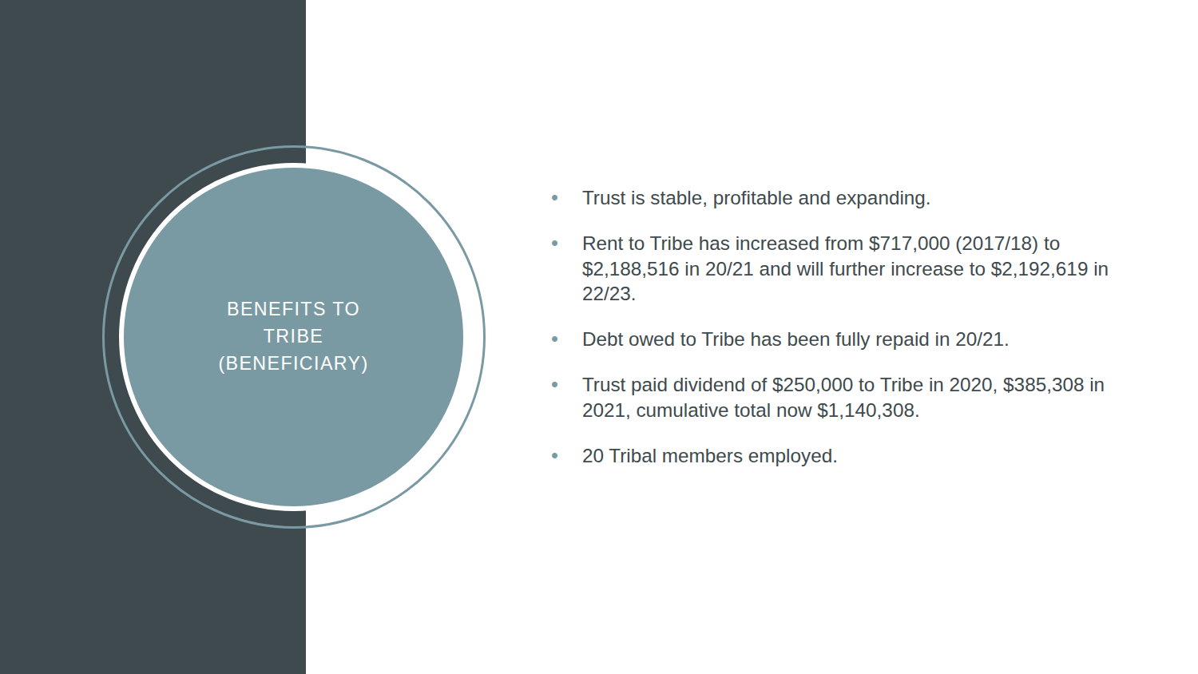Benefits to
Tribe
(Beneficiary)
Trust is stable, profitable and expanding.
Rent to Tribe has increased from $717,000 (2017/18) to $2,188,516 in 20/21 and will further increase to $2,192,619 in 22/23.
Debt owed to Tribe has been fully repaid in 20/21.
Trust paid dividend of $250,000 to Tribe in 2020, $385,308 in 2021, cumulative total now $1,140,308.
20 Tribal members employed.